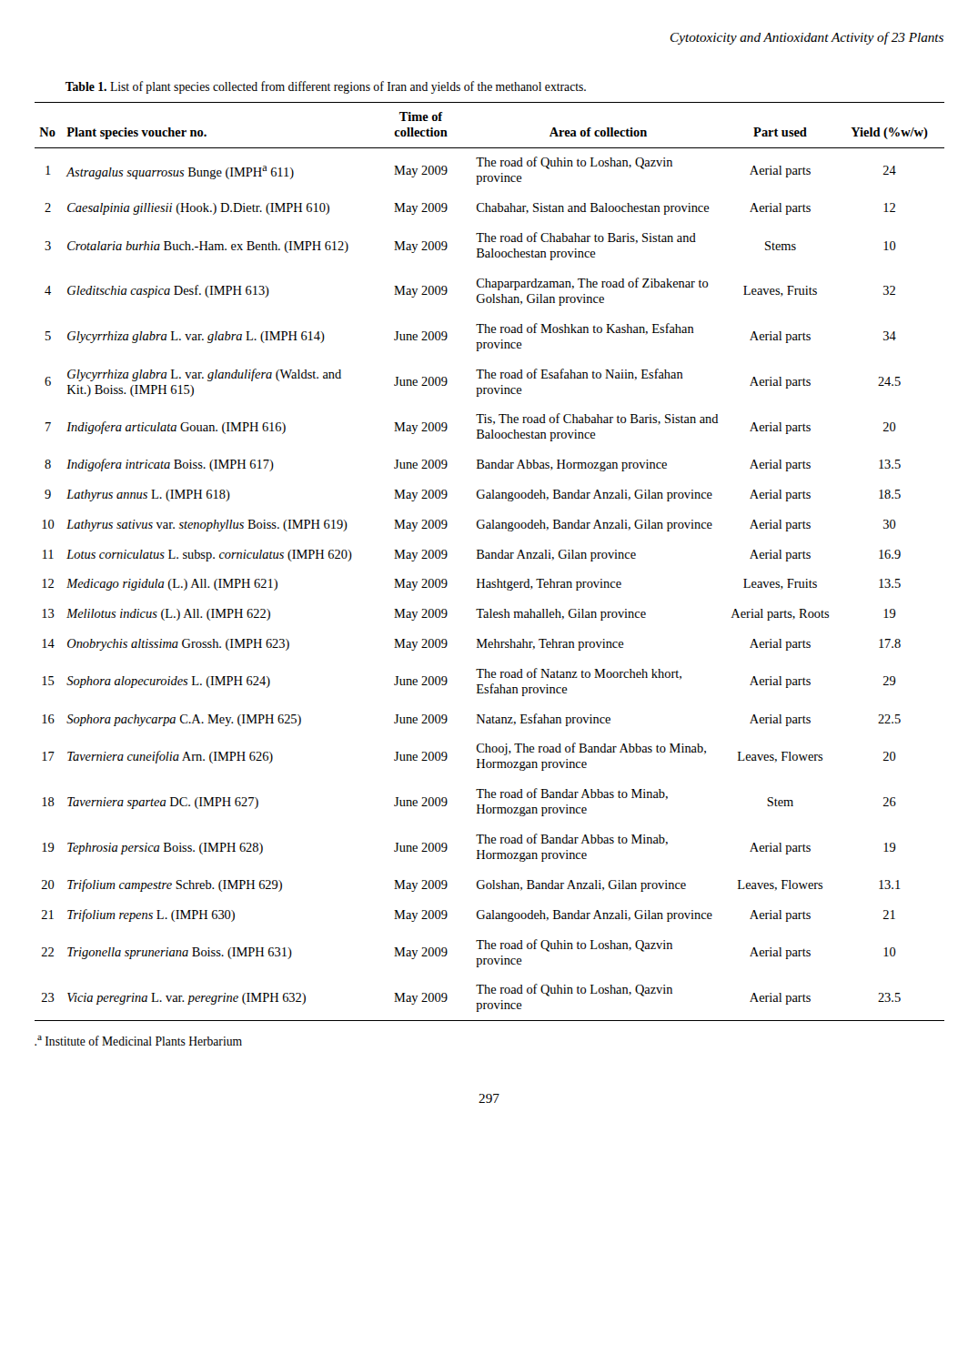Cytotoxicity and Antioxidant Activity of 23 Plants
Table 1. List of plant species collected from different regions of Iran and yields of the methanol extracts.
| No | Plant species voucher no. | Time of collection | Area of collection | Part used | Yield (%w/w) |
| --- | --- | --- | --- | --- | --- |
| 1 | Astragalus squarrosus Bunge (IMPH a 611) | May 2009 | The road of Quhin to Loshan, Qazvin province | Aerial parts | 24 |
| 2 | Caesalpinia gilliesii (Hook.) D.Dietr. (IMPH 610) | May 2009 | Chabahar, Sistan and Baloochestan province | Aerial parts | 12 |
| 3 | Crotalaria burhia Buch.-Ham. ex Benth. (IMPH 612) | May 2009 | The road of Chabahar to Baris, Sistan and Baloochestan province | Stems | 10 |
| 4 | Gleditschia caspica Desf. (IMPH 613) | May 2009 | Chaparpardzaman, The road of Zibakenar to Golshan, Gilan province | Leaves, Fruits | 32 |
| 5 | Glycyrrhiza glabra L. var. glabra L. (IMPH 614) | June 2009 | The road of Moshkan to Kashan, Esfahan province | Aerial parts | 34 |
| 6 | Glycyrrhiza glabra L. var. glandulifera (Waldst. and Kit.) Boiss. (IMPH 615) | June 2009 | The road of Esafahan to Naiin, Esfahan province | Aerial parts | 24.5 |
| 7 | Indigofera articulata Gouan. (IMPH 616) | May 2009 | Tis, The road of Chabahar to Baris, Sistan and Baloochestan province | Aerial parts | 20 |
| 8 | Indigofera intricata Boiss. (IMPH 617) | June 2009 | Bandar Abbas, Hormozgan province | Aerial parts | 13.5 |
| 9 | Lathyrus annus L. (IMPH 618) | May 2009 | Galangoodeh, Bandar Anzali, Gilan province | Aerial parts | 18.5 |
| 10 | Lathyrus sativus var. stenophyllus Boiss. (IMPH 619) | May 2009 | Galangoodeh, Bandar Anzali, Gilan province | Aerial parts | 30 |
| 11 | Lotus corniculatus L. subsp. corniculatus (IMPH 620) | May 2009 | Bandar Anzali, Gilan province | Aerial parts | 16.9 |
| 12 | Medicago rigidula (L.) All. (IMPH 621) | May 2009 | Hashtgerd, Tehran province | Leaves, Fruits | 13.5 |
| 13 | Melilotus indicus (L.) All. (IMPH 622) | May 2009 | Talesh mahalleh, Gilan province | Aerial parts, Roots | 19 |
| 14 | Onobrychis altissima Grossh. (IMPH 623) | May 2009 | Mehrshahr, Tehran province | Aerial parts | 17.8 |
| 15 | Sophora alopecuroides L. (IMPH 624) | June 2009 | The road of Natanz to Moorcheh khort, Esfahan province | Aerial parts | 29 |
| 16 | Sophora pachycarpa C.A. Mey. (IMPH 625) | June 2009 | Natanz, Esfahan province | Aerial parts | 22.5 |
| 17 | Taverniera cuneifolia Arn. (IMPH 626) | June 2009 | Chooj, The road of Bandar Abbas to Minab, Hormozgan province | Leaves, Flowers | 20 |
| 18 | Taverniera spartea DC. (IMPH 627) | June 2009 | The road of Bandar Abbas to Minab, Hormozgan province | Stem | 26 |
| 19 | Tephrosia persica Boiss. (IMPH 628) | June 2009 | The road of Bandar Abbas to Minab, Hormozgan province | Aerial parts | 19 |
| 20 | Trifolium campestre Schreb. (IMPH 629) | May 2009 | Golshan, Bandar Anzali, Gilan province | Leaves, Flowers | 13.1 |
| 21 | Trifolium repens L. (IMPH 630) | May 2009 | Galangoodeh, Bandar Anzali, Gilan province | Aerial parts | 21 |
| 22 | Trigonella spruneriana Boiss. (IMPH 631) | May 2009 | The road of Quhin to Loshan, Qazvin province | Aerial parts | 10 |
| 23 | Vicia peregrina L. var. peregrine (IMPH 632) | May 2009 | The road of Quhin to Loshan, Qazvin province | Aerial parts | 23.5 |
.a Institute of Medicinal Plants Herbarium
297